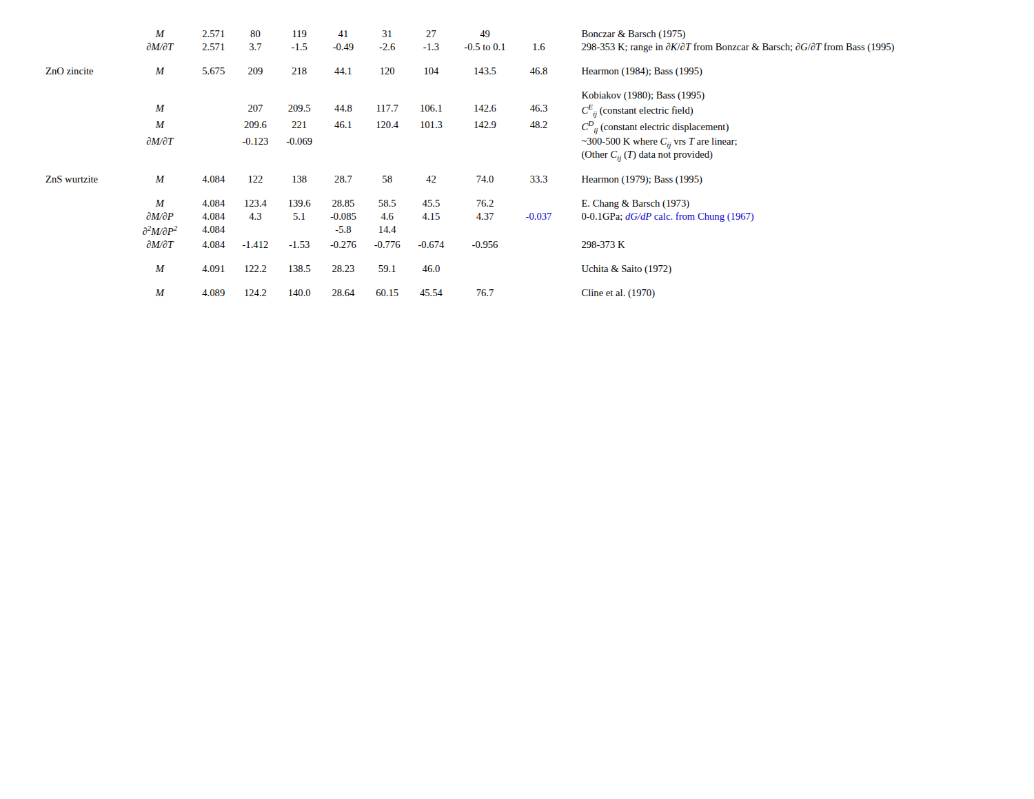| | M | 2.571 | 80 | 119 | 41 | 31 | 27 | 49 | | Bonczar & Barsch (1975) |
| | ∂M/∂T | 2.571 | 3.7 | -1.5 | -0.49 | -2.6 | -1.3 | -0.5 to 0.1 | 1.6 | 298-353 K; range in ∂ K /∂ T from Bonzcar & Barsch; ∂ G /∂ T from Bass (1995) |
| ZnO zincite | M | 5.675 | 209 | 218 | 44.1 | 120 | 104 | 143.5 | 46.8 | Hearmon (1984); Bass (1995) |
| | | | | | | | | | | Kobiakov (1980); Bass (1995) |
| | M | | 207 | 209.5 | 44.8 | 117.7 | 106.1 | 142.6 | 46.3 | C E ij (constant electric field) |
| | M | | 209.6 | 221 | 46.1 | 120.4 | 101.3 | 142.9 | 48.2 | C D ij (constant electric displacement) |
| | ∂M/∂T | | -0.123 | -0.069 | | | | | | ~300-500 K where C ij vrs T are linear; (Other C ij ( T ) data not provided) |
| ZnS wurtzite | M | 4.084 | 122 | 138 | 28.7 | 58 | 42 | 74.0 | 33.3 | Hearmon (1979); Bass (1995) |
| | M | 4.084 | 123.4 | 139.6 | 28.85 | 58.5 | 45.5 | 76.2 | | E. Chang & Barsch (1973) |
| | ∂M/∂P | 4.084 | 4.3 | 5.1 | -0.085 | 4.6 | 4.15 | 4.37 | -0.037 | 0-0.1GPa; dG/dP calc. from Chung (1967) |
| | ∂ 2 M/∂P 2 | 4.084 | | | -5.8 | 14.4 | | | | |
| | ∂M/∂T | 4.084 | -1.412 | -1.53 | -0.276 | -0.776 | -0.674 | -0.956 | | 298-373 K |
| | M | 4.091 | 122.2 | 138.5 | 28.23 | 59.1 | 46.0 | | | Uchita & Saito (1972) |
| | M | 4.089 | 124.2 | 140.0 | 28.64 | 60.15 | 45.54 | 76.7 | | Cline et al. (1970) |